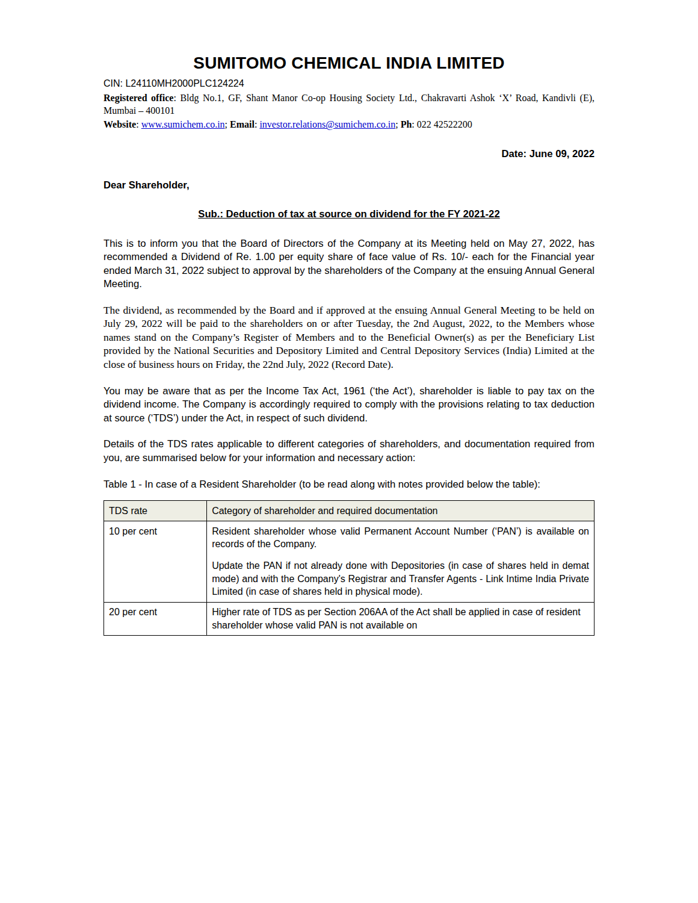SUMITOMO CHEMICAL INDIA LIMITED
CIN: L24110MH2000PLC124224
Registered office: Bldg No.1, GF, Shant Manor Co-op Housing Society Ltd., Chakravarti Ashok ‘X’ Road, Kandivli (E), Mumbai – 400101
Website: www.sumichem.co.in; Email: investor.relations@sumichem.co.in; Ph: 022 42522200
Date: June 09, 2022
Dear Shareholder,
Sub.: Deduction of tax at source on dividend for the FY 2021-22
This is to inform you that the Board of Directors of the Company at its Meeting held on May 27, 2022, has recommended a Dividend of Re. 1.00 per equity share of face value of Rs. 10/- each for the Financial year ended March 31, 2022 subject to approval by the shareholders of the Company at the ensuing Annual General Meeting.
The dividend, as recommended by the Board and if approved at the ensuing Annual General Meeting to be held on July 29, 2022 will be paid to the shareholders on or after Tuesday, the 2nd August, 2022, to the Members whose names stand on the Company’s Register of Members and to the Beneficial Owner(s) as per the Beneficiary List provided by the National Securities and Depository Limited and Central Depository Services (India) Limited at the close of business hours on Friday, the 22nd July, 2022 (Record Date).
You may be aware that as per the Income Tax Act, 1961 (‘the Act’), shareholder is liable to pay tax on the dividend income. The Company is accordingly required to comply with the provisions relating to tax deduction at source (‘TDS’) under the Act, in respect of such dividend.
Details of the TDS rates applicable to different categories of shareholders, and documentation required from you, are summarised below for your information and necessary action:
Table 1 - In case of a Resident Shareholder (to be read along with notes provided below the table):
| TDS rate | Category of shareholder and required documentation |
| --- | --- |
| 10 per cent | Resident shareholder whose valid Permanent Account Number (‘PAN’) is available on records of the Company. Update the PAN if not already done with Depositories (in case of shares held in demat mode) and with the Company's Registrar and Transfer Agents - Link Intime India Private Limited (in case of shares held in physical mode). |
| 20 per cent | Higher rate of TDS as per Section 206AA of the Act shall be applied in case of resident shareholder whose valid PAN is not available on |